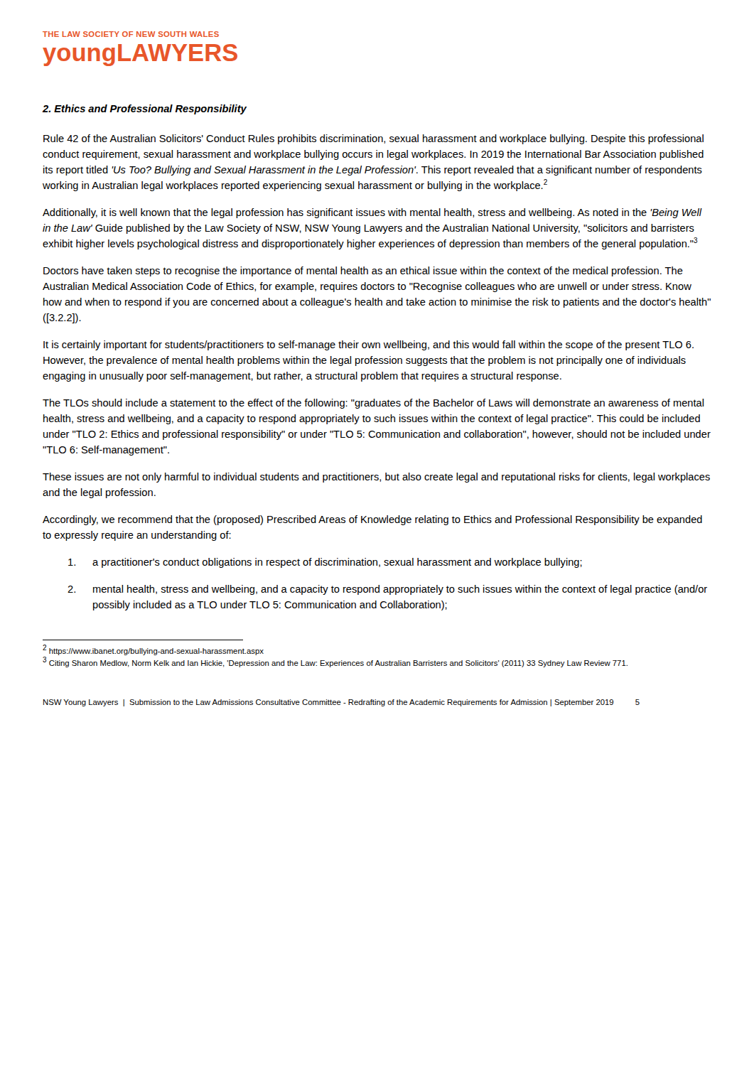THE LAW SOCIETY OF NEW SOUTH WALES
young LAWYERS
2. Ethics and Professional Responsibility
Rule 42 of the Australian Solicitors' Conduct Rules prohibits discrimination, sexual harassment and workplace bullying. Despite this professional conduct requirement, sexual harassment and workplace bullying occurs in legal workplaces. In 2019 the International Bar Association published its report titled 'Us Too? Bullying and Sexual Harassment in the Legal Profession'. This report revealed that a significant number of respondents working in Australian legal workplaces reported experiencing sexual harassment or bullying in the workplace.2
Additionally, it is well known that the legal profession has significant issues with mental health, stress and wellbeing. As noted in the 'Being Well in the Law' Guide published by the Law Society of NSW, NSW Young Lawyers and the Australian National University, "solicitors and barristers exhibit higher levels psychological distress and disproportionately higher experiences of depression than members of the general population."3
Doctors have taken steps to recognise the importance of mental health as an ethical issue within the context of the medical profession. The Australian Medical Association Code of Ethics, for example, requires doctors to "Recognise colleagues who are unwell or under stress. Know how and when to respond if you are concerned about a colleague's health and take action to minimise the risk to patients and the doctor's health" ([3.2.2]).
It is certainly important for students/practitioners to self-manage their own wellbeing, and this would fall within the scope of the present TLO 6. However, the prevalence of mental health problems within the legal profession suggests that the problem is not principally one of individuals engaging in unusually poor self-management, but rather, a structural problem that requires a structural response.
The TLOs should include a statement to the effect of the following: "graduates of the Bachelor of Laws will demonstrate an awareness of mental health, stress and wellbeing, and a capacity to respond appropriately to such issues within the context of legal practice". This could be included under "TLO 2: Ethics and professional responsibility" or under "TLO 5: Communication and collaboration", however, should not be included under "TLO 6: Self-management".
These issues are not only harmful to individual students and practitioners, but also create legal and reputational risks for clients, legal workplaces and the legal profession.
Accordingly, we recommend that the (proposed) Prescribed Areas of Knowledge relating to Ethics and Professional Responsibility be expanded to expressly require an understanding of:
a practitioner's conduct obligations in respect of discrimination, sexual harassment and workplace bullying;
mental health, stress and wellbeing, and a capacity to respond appropriately to such issues within the context of legal practice (and/or possibly included as a TLO under TLO 5: Communication and Collaboration);
2 https://www.ibanet.org/bullying-and-sexual-harassment.aspx
3 Citing Sharon Medlow, Norm Kelk and Ian Hickie, 'Depression and the Law: Experiences of Australian Barristers and Solicitors' (2011) 33 Sydney Law Review 771.
NSW Young Lawyers | Submission to the Law Admissions Consultative Committee - Redrafting of the Academic Requirements for Admission | September 20195